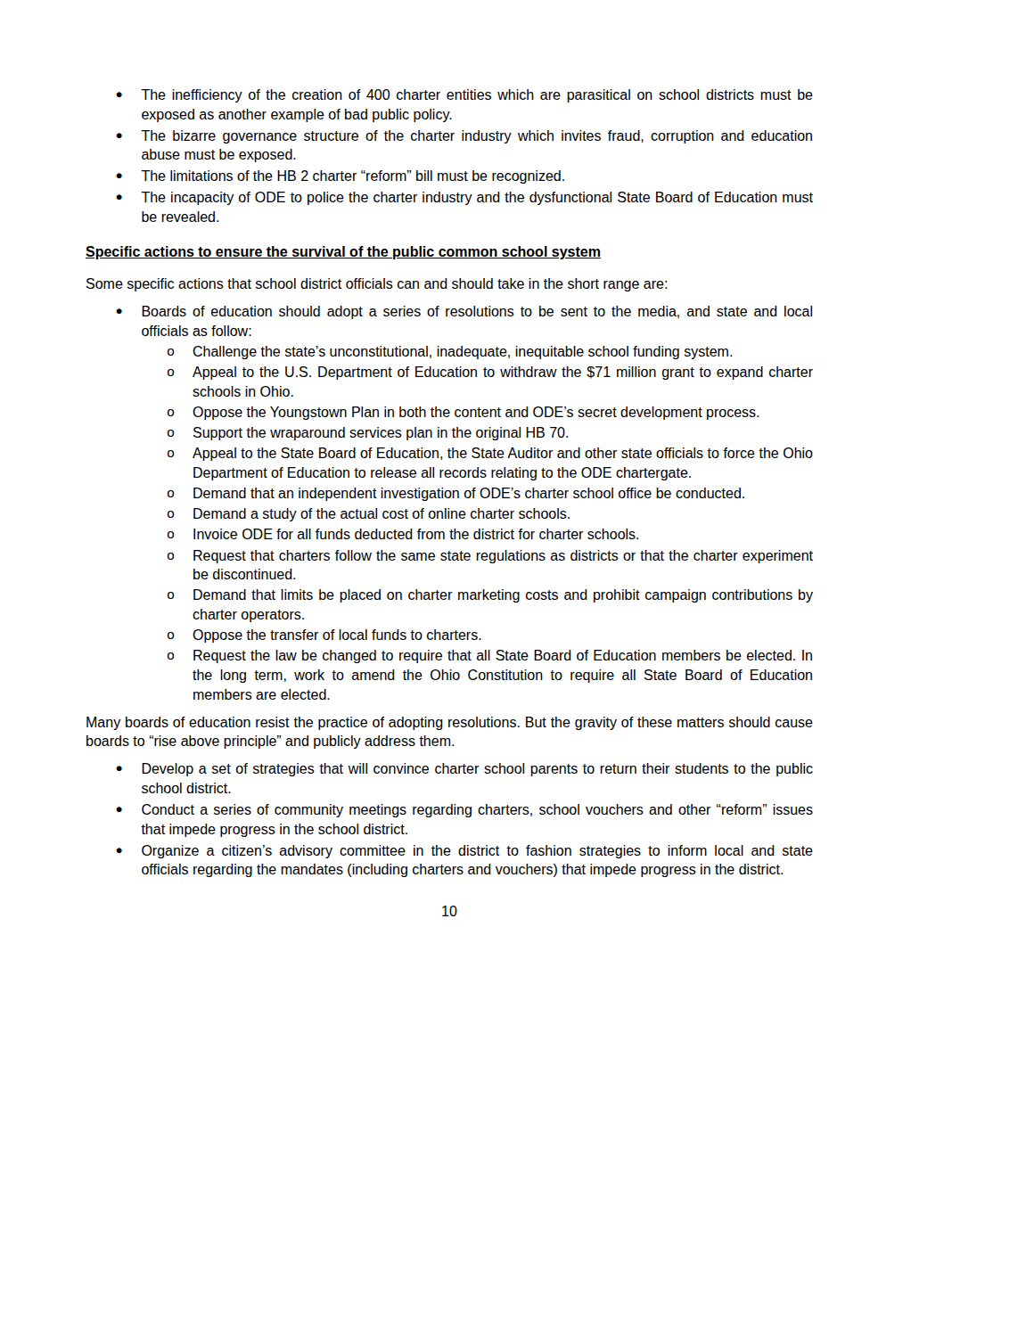The inefficiency of the creation of 400 charter entities which are parasitical on school districts must be exposed as another example of bad public policy.
The bizarre governance structure of the charter industry which invites fraud, corruption and education abuse must be exposed.
The limitations of the HB 2 charter “reform” bill must be recognized.
The incapacity of ODE to police the charter industry and the dysfunctional State Board of Education must be revealed.
Specific actions to ensure the survival of the public common school system
Some specific actions that school district officials can and should take in the short range are:
Boards of education should adopt a series of resolutions to be sent to the media, and state and local officials as follow:
Challenge the state’s unconstitutional, inadequate, inequitable school funding system.
Appeal to the U.S. Department of Education to withdraw the $71 million grant to expand charter schools in Ohio.
Oppose the Youngstown Plan in both the content and ODE’s secret development process.
Support the wraparound services plan in the original HB 70.
Appeal to the State Board of Education, the State Auditor and other state officials to force the Ohio Department of Education to release all records relating to the ODE chartergate.
Demand that an independent investigation of ODE’s charter school office be conducted.
Demand a study of the actual cost of online charter schools.
Invoice ODE for all funds deducted from the district for charter schools.
Request that charters follow the same state regulations as districts or that the charter experiment be discontinued.
Demand that limits be placed on charter marketing costs and prohibit campaign contributions by charter operators.
Oppose the transfer of local funds to charters.
Request the law be changed to require that all State Board of Education members be elected. In the long term, work to amend the Ohio Constitution to require all State Board of Education members are elected.
Many boards of education resist the practice of adopting resolutions. But the gravity of these matters should cause boards to “rise above principle” and publicly address them.
Develop a set of strategies that will convince charter school parents to return their students to the public school district.
Conduct a series of community meetings regarding charters, school vouchers and other “reform” issues that impede progress in the school district.
Organize a citizen’s advisory committee in the district to fashion strategies to inform local and state officials regarding the mandates (including charters and vouchers) that impede progress in the district.
10